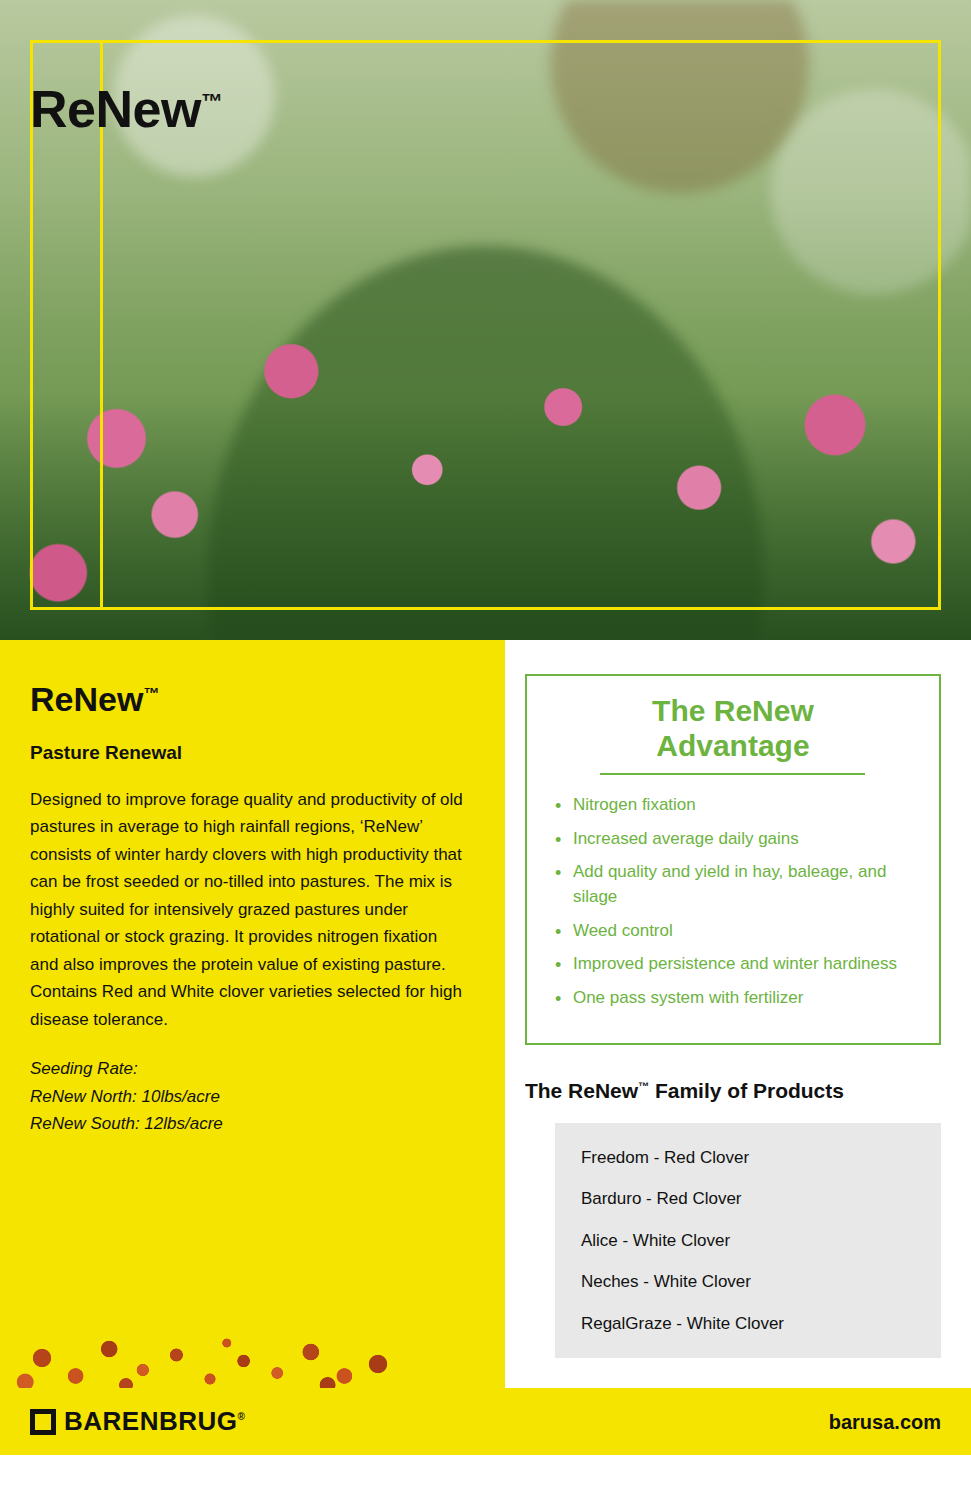ReNew™
ReNew™
Pasture Renewal
Designed to improve forage quality and productivity of old pastures in average to high rainfall regions, ‘ReNew’ consists of winter hardy clovers with high productivity that can be frost seeded or no-tilled into pastures. The mix is highly suited for intensively grazed pastures under rotational or stock grazing. It provides nitrogen fixation and also improves the protein value of existing pasture. Contains Red and White clover varieties selected for high disease tolerance.
Seeding Rate:
ReNew North: 10lbs/acre
ReNew South: 12lbs/acre
The ReNew
Advantage
Nitrogen fixation
Increased average daily gains
Add quality and yield in hay, baleage, and silage
Weed control
Improved persistence and winter hardiness
One pass system with fertilizer
The ReNew™ Family of Products
Freedom - Red Clover
Barduro - Red Clover
Alice - White Clover
Neches - White Clover
RegalGraze - White Clover
BARENBRUG®
barusa.com